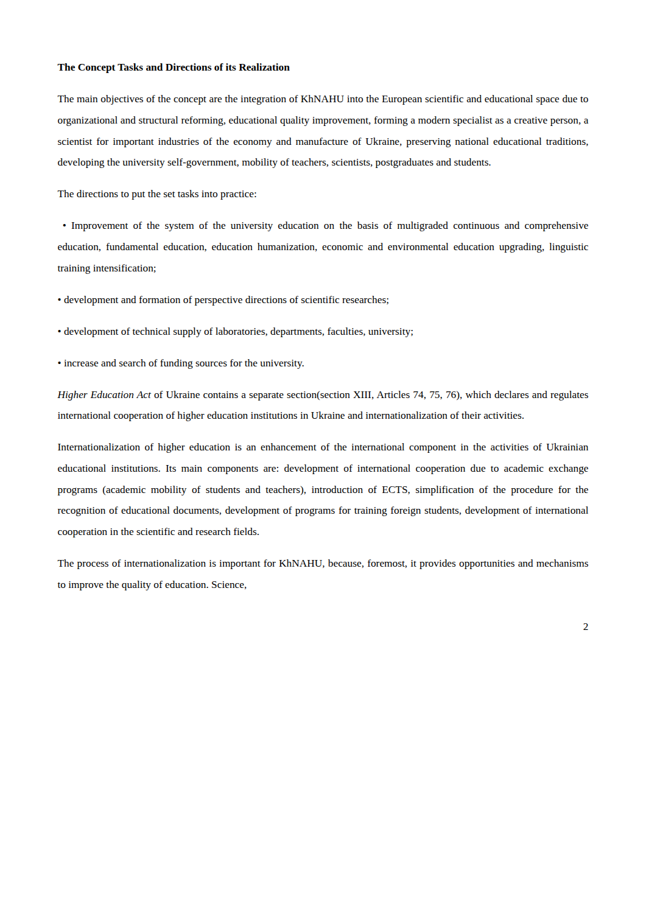The Concept Tasks and Directions of its Realization
The main objectives of the concept are the integration of KhNAHU into the European scientific and educational space due to organizational and structural reforming, educational quality improvement, forming a modern specialist as a creative person, a scientist for important industries of the economy and manufacture of Ukraine, preserving national educational traditions, developing the university self-government, mobility of teachers, scientists, postgraduates and students.
The directions to put the set tasks into practice:
• Improvement of the system of the university education on the basis of multigraded continuous and comprehensive education, fundamental education, education humanization, economic and environmental education upgrading, linguistic training intensification;
• development and formation of perspective directions of scientific researches;
• development of technical supply of laboratories, departments, faculties, university;
• increase and search of funding sources for the university.
Higher Education Act of Ukraine contains a separate section(section XIII, Articles 74, 75, 76), which declares and regulates international cooperation of higher education institutions in Ukraine and internationalization of their activities.
Internationalization of higher education is an enhancement of the international component in the activities of Ukrainian educational institutions. Its main components are: development of international cooperation due to academic exchange programs (academic mobility of students and teachers), introduction of ECTS, simplification of the procedure for the recognition of educational documents, development of programs for training foreign students, development of international cooperation in the scientific and research fields.
The process of internationalization is important for KhNAHU, because, foremost, it provides opportunities and mechanisms to improve the quality of education. Science,
2